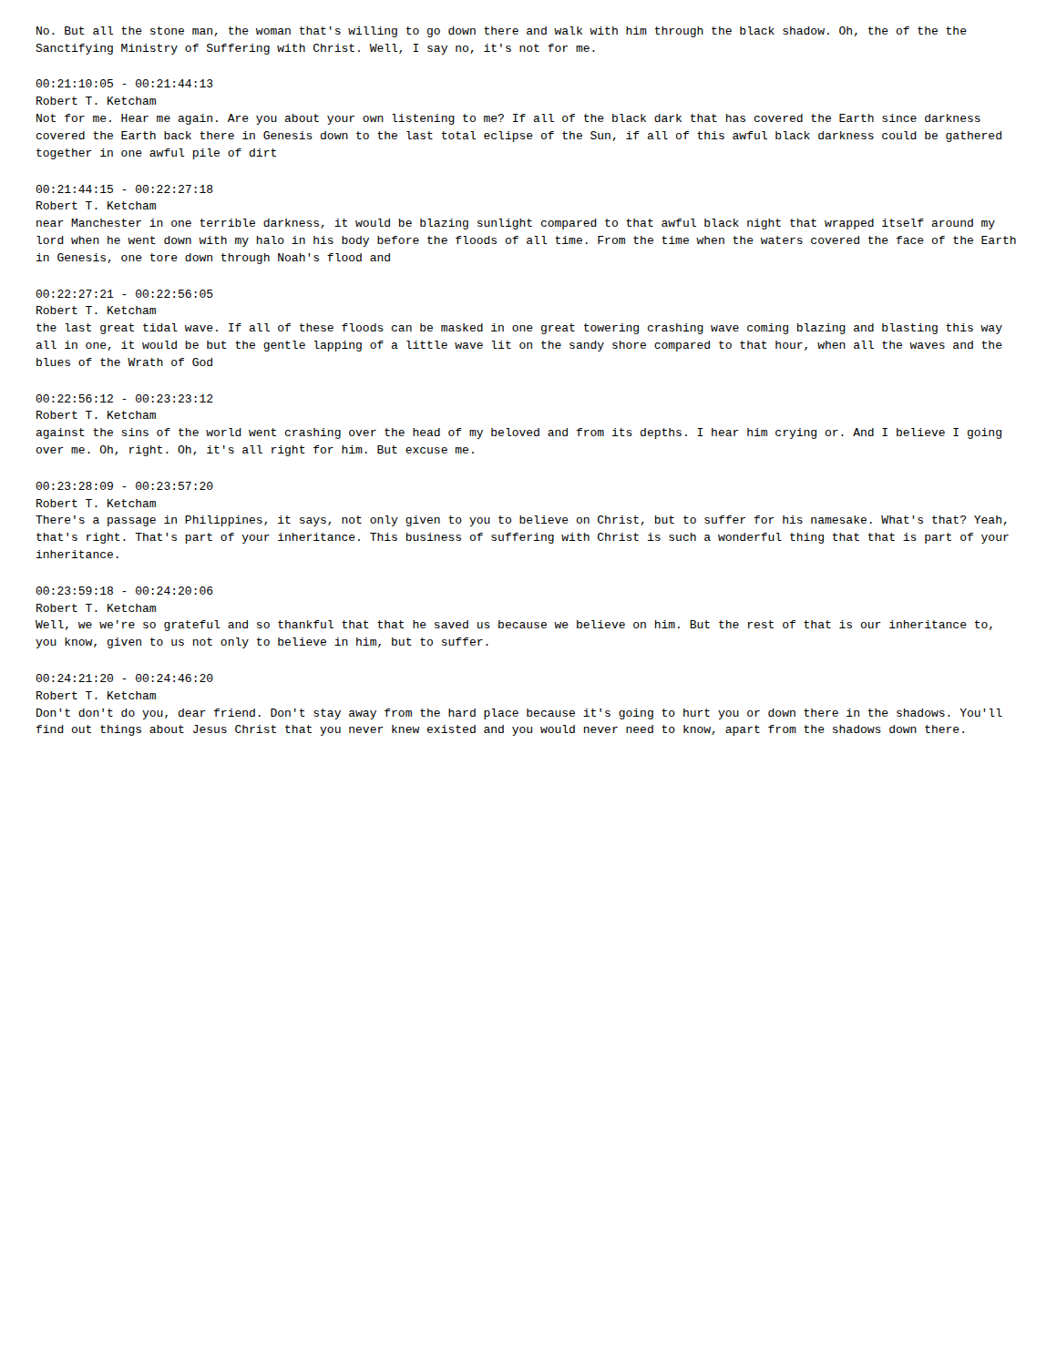No. But all the stone man, the woman that's willing to go down there and walk with him through the black shadow. Oh, the of the the Sanctifying Ministry of Suffering with Christ. Well, I say no, it's not for me.
00:21:10:05 - 00:21:44:13
Robert T. Ketcham
Not for me. Hear me again. Are you about your own listening to me? If all of the black dark that has covered the Earth since darkness covered the Earth back there in Genesis down to the last total eclipse of the Sun, if all of this awful black darkness could be gathered together in one awful pile of dirt
00:21:44:15 - 00:22:27:18
Robert T. Ketcham
near Manchester in one terrible darkness, it would be blazing sunlight compared to that awful black night that wrapped itself around my lord when he went down with my halo in his body before the floods of all time. From the time when the waters covered the face of the Earth in Genesis, one tore down through Noah's flood and
00:22:27:21 - 00:22:56:05
Robert T. Ketcham
the last great tidal wave. If all of these floods can be masked in one great towering crashing wave coming blazing and blasting this way all in one, it would be but the gentle lapping of a little wave lit on the sandy shore compared to that hour, when all the waves and the blues of the Wrath of God
00:22:56:12 - 00:23:23:12
Robert T. Ketcham
against the sins of the world went crashing over the head of my beloved and from its depths. I hear him crying or. And I believe I going over me. Oh, right. Oh, it's all right for him. But excuse me.
00:23:28:09 - 00:23:57:20
Robert T. Ketcham
There's a passage in Philippines, it says, not only given to you to believe on Christ, but to suffer for his namesake. What's that? Yeah, that's right. That's part of your inheritance. This business of suffering with Christ is such a wonderful thing that that is part of your inheritance.
00:23:59:18 - 00:24:20:06
Robert T. Ketcham
Well, we we're so grateful and so thankful that that he saved us because we believe on him. But the rest of that is our inheritance to, you know, given to us not only to believe in him, but to suffer.
00:24:21:20 - 00:24:46:20
Robert T. Ketcham
Don't don't do you, dear friend. Don't stay away from the hard place because it's going to hurt you or down there in the shadows. You'll find out things about Jesus Christ that you never knew existed and you would never need to know, apart from the shadows down there.